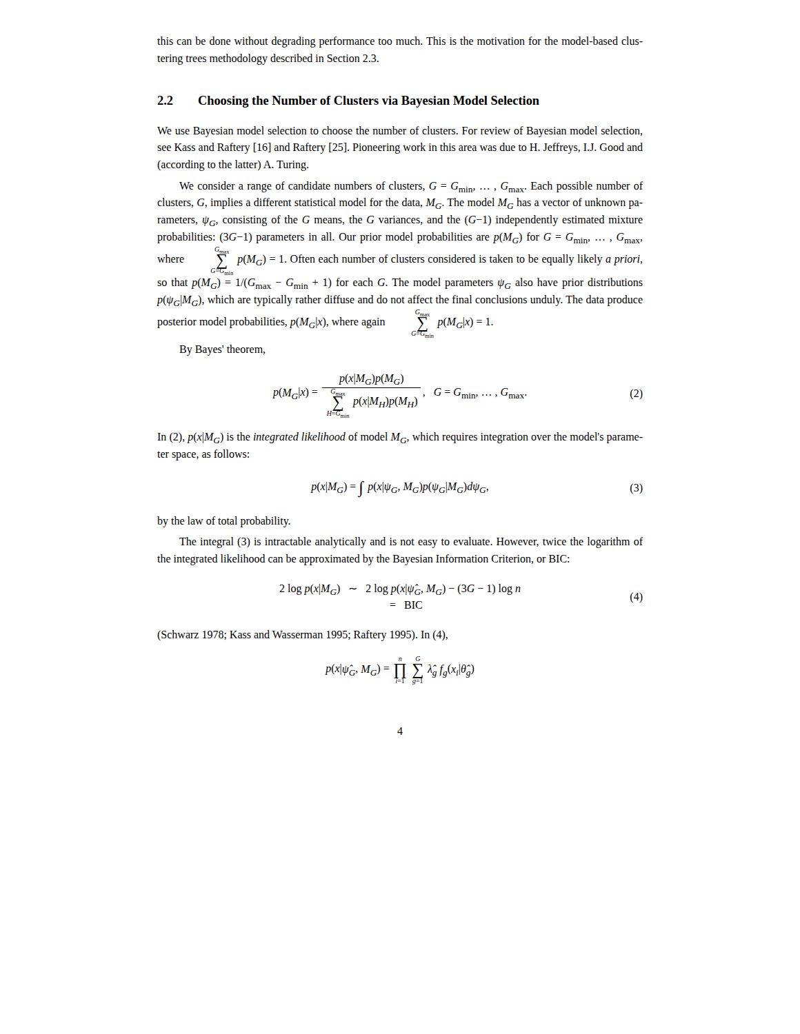this can be done without degrading performance too much. This is the motivation for the model-based clustering trees methodology described in Section 2.3.
2.2 Choosing the Number of Clusters via Bayesian Model Selection
We use Bayesian model selection to choose the number of clusters. For review of Bayesian model selection, see Kass and Raftery [16] and Raftery [25]. Pioneering work in this area was due to H. Jeffreys, I.J. Good and (according to the latter) A. Turing.
We consider a range of candidate numbers of clusters, G = Gmin, … , Gmax. Each possible number of clusters, G, implies a different statistical model for the data, MG. The model MG has a vector of unknown parameters, ψG, consisting of the G means, the G variances, and the (G−1) independently estimated mixture probabilities: (3G−1) parameters in all. Our prior model probabilities are p(MG) for G = Gmin, … , Gmax, where Gmax∑G=Gmin p(MG) = 1. Often each number of clusters considered is taken to be equally likely a priori, so that p(MG) = 1/(Gmax − Gmin + 1) for each G. The model parameters ψG also have prior distributions p(ψG|MG), which are typically rather diffuse and do not affect the final conclusions unduly. The data produce posterior model probabilities, p(MG|x), where again Gmax∑G=Gmin p(MG|x) = 1.
By Bayes' theorem,
p(MG|x) = p(x|MG)p(MG) Gmax∑H=Gmin p(x|MH)p(MH) , G = Gmin, … , Gmax. (2)
In (2), p(x|MG) is the integrated likelihood of model MG, which requires integration over the model's parameter space, as follows:
p(x|MG) = ∫ p(x|ψG, MG)p(ψG|MG)dψG, (3)
by the law of total probability.
The integral (3) is intractable analytically and is not easy to evaluate. However, twice the logarithm of the integrated likelihood can be approximated by the Bayesian Information Criterion, or BIC:
2 log p(x|MG) ∼ 2 log p(x|ψ̂G, MG) − (3G − 1) log n = BIC (4)
(Schwarz 1978; Kass and Wasserman 1995; Raftery 1995). In (4),
p(x|ψ̂G, MG) = n∏i=1 G∑g=1 λ̂g fg(xi|θ̂g)
4